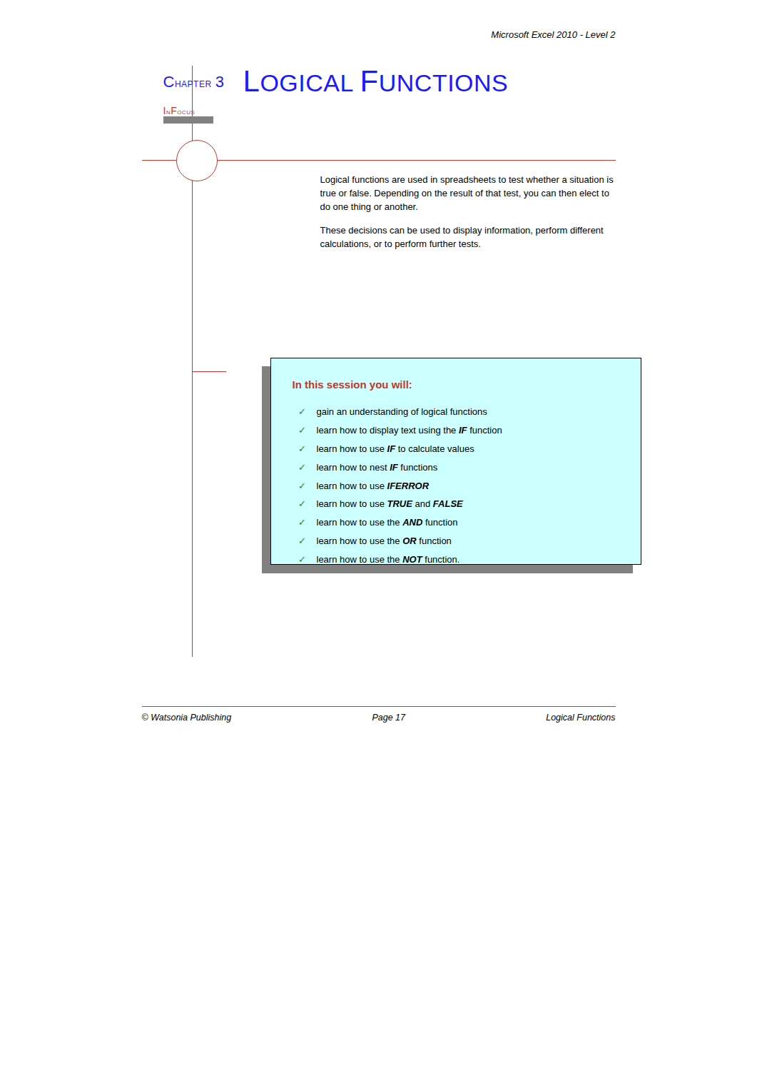Microsoft Excel 2010 - Level 2
Chapter 3
LOGICAL FUNCTIONS
InFocus
Logical functions are used in spreadsheets to test whether a situation is true or false. Depending on the result of that test, you can then elect to do one thing or another.
These decisions can be used to display information, perform different calculations, or to perform further tests.
In this session you will:
gain an understanding of logical functions
learn how to display text using the IF function
learn how to use IF to calculate values
learn how to nest IF functions
learn how to use IFERROR
learn how to use TRUE and FALSE
learn how to use the AND function
learn how to use the OR function
learn how to use the NOT function.
© Watsonia Publishing
Page 17
Logical Functions